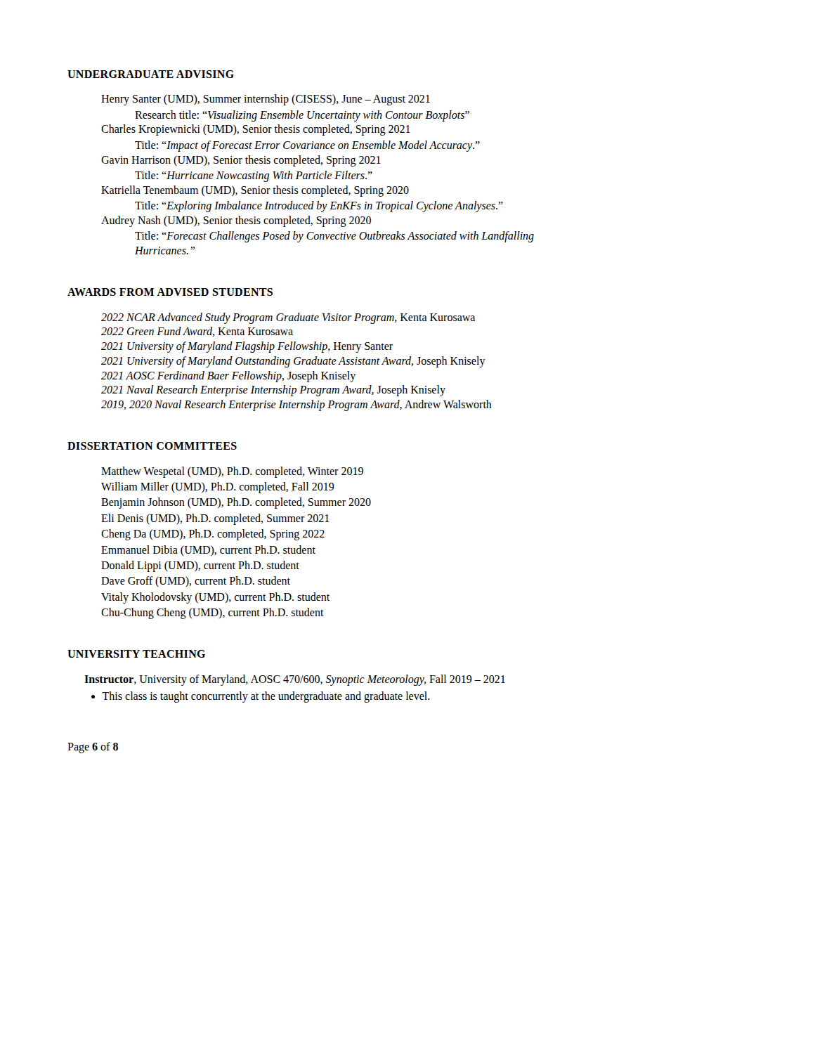Undergraduate Advising
Henry Santer (UMD), Summer internship (CISESS), June – August 2021
Research title: “Visualizing Ensemble Uncertainty with Contour Boxplots”
Charles Kropiewnicki (UMD), Senior thesis completed, Spring 2021
Title: “Impact of Forecast Error Covariance on Ensemble Model Accuracy.”
Gavin Harrison (UMD), Senior thesis completed, Spring 2021
Title: “Hurricane Nowcasting With Particle Filters.”
Katriella Tenembaum (UMD), Senior thesis completed, Spring 2020
Title: “Exploring Imbalance Introduced by EnKFs in Tropical Cyclone Analyses.”
Audrey Nash (UMD), Senior thesis completed, Spring 2020
Title: “Forecast Challenges Posed by Convective Outbreaks Associated with Landfalling Hurricanes.”
Awards from Advised Students
2022 NCAR Advanced Study Program Graduate Visitor Program, Kenta Kurosawa
2022 Green Fund Award, Kenta Kurosawa
2021 University of Maryland Flagship Fellowship, Henry Santer
2021 University of Maryland Outstanding Graduate Assistant Award, Joseph Knisely
2021 AOSC Ferdinand Baer Fellowship, Joseph Knisely
2021 Naval Research Enterprise Internship Program Award, Joseph Knisely
2019, 2020 Naval Research Enterprise Internship Program Award, Andrew Walsworth
Dissertation Committees
Matthew Wespetal (UMD), Ph.D. completed, Winter 2019
William Miller (UMD), Ph.D. completed, Fall 2019
Benjamin Johnson (UMD), Ph.D. completed, Summer 2020
Eli Denis (UMD), Ph.D. completed, Summer 2021
Cheng Da (UMD), Ph.D. completed, Spring 2022
Emmanuel Dibia (UMD), current Ph.D. student
Donald Lippi (UMD), current Ph.D. student
Dave Groff (UMD), current Ph.D. student
Vitaly Kholodovsky (UMD), current Ph.D. student
Chu-Chung Cheng (UMD), current Ph.D. student
University Teaching
Instructor, University of Maryland, AOSC 470/600, Synoptic Meteorology, Fall 2019 – 2021
This class is taught concurrently at the undergraduate and graduate level.
Page 6 of 8